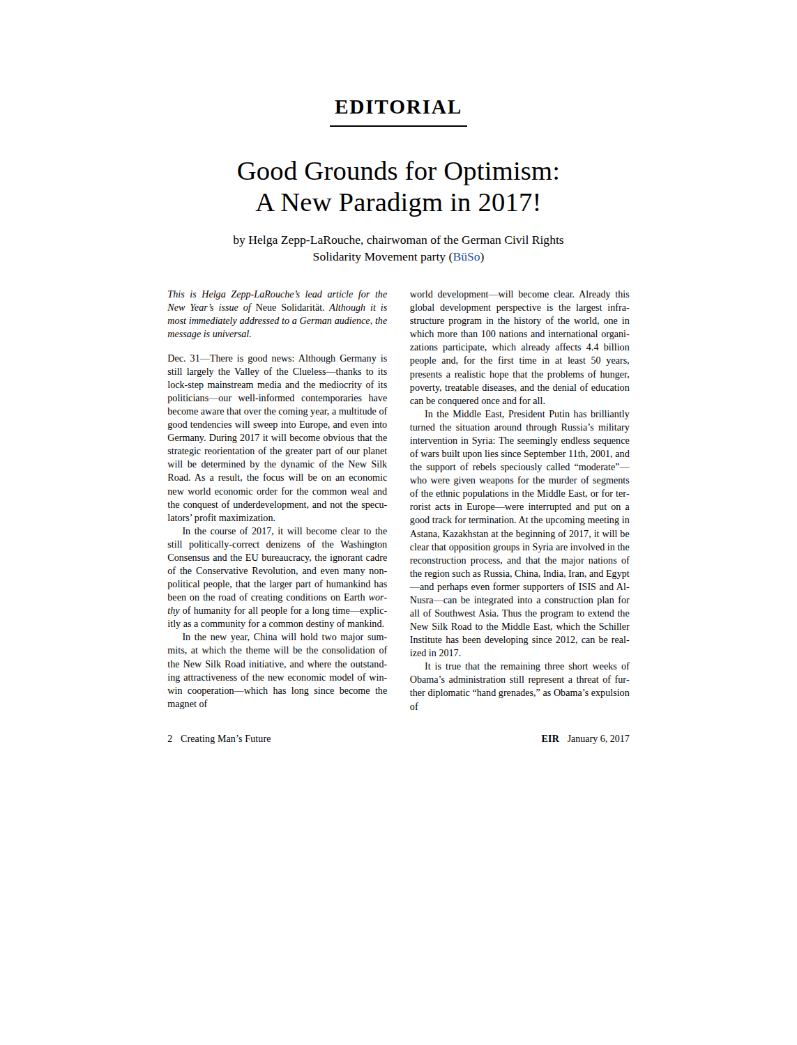EDITORIAL
Good Grounds for Optimism:
A New Paradigm in 2017!
by Helga Zepp-LaRouche, chairwoman of the German Civil Rights
Solidarity Movement party (BüSo)
This is Helga Zepp-LaRouche’s lead article for the New Year’s issue of Neue Solidarität. Although it is most immediately addressed to a German audience, the message is universal.
Dec. 31—There is good news: Although Germany is still largely the Valley of the Clueless—thanks to its lock-step mainstream media and the mediocrity of its politicians—our well-informed contemporaries have become aware that over the coming year, a multitude of good tendencies will sweep into Europe, and even into Germany. During 2017 it will become obvious that the strategic reorientation of the greater part of our planet will be determined by the dynamic of the New Silk Road. As a result, the focus will be on an economic new world economic order for the common weal and the conquest of underdevelopment, and not the speculators’ profit maximization.
In the course of 2017, it will become clear to the still politically-correct denizens of the Washington Consensus and the EU bureaucracy, the ignorant cadre of the Conservative Revolution, and even many non-political people, that the larger part of humankind has been on the road of creating conditions on Earth worthy of humanity for all people for a long time—explicitly as a community for a common destiny of mankind.
In the new year, China will hold two major summits, at which the theme will be the consolidation of the New Silk Road initiative, and where the outstanding attractiveness of the new economic model of win-win cooperation—which has long since become the magnet of
world development—will become clear. Already this global development perspective is the largest infrastructure program in the history of the world, one in which more than 100 nations and international organizations participate, which already affects 4.4 billion people and, for the first time in at least 50 years, presents a realistic hope that the problems of hunger, poverty, treatable diseases, and the denial of education can be conquered once and for all.
In the Middle East, President Putin has brilliantly turned the situation around through Russia’s military intervention in Syria: The seemingly endless sequence of wars built upon lies since September 11th, 2001, and the support of rebels speciously called “moderate”—who were given weapons for the murder of segments of the ethnic populations in the Middle East, or for terrorist acts in Europe—were interrupted and put on a good track for termination. At the upcoming meeting in Astana, Kazakhstan at the beginning of 2017, it will be clear that opposition groups in Syria are involved in the reconstruction process, and that the major nations of the region such as Russia, China, India, Iran, and Egypt—and perhaps even former supporters of ISIS and Al-Nusra—can be integrated into a construction plan for all of Southwest Asia. Thus the program to extend the New Silk Road to the Middle East, which the Schiller Institute has been developing since 2012, can be realized in 2017.
It is true that the remaining three short weeks of Obama’s administration still represent a threat of further diplomatic “hand grenades,” as Obama’s expulsion of
2 Creating Man’s Future
EIRJanuary 6, 2017